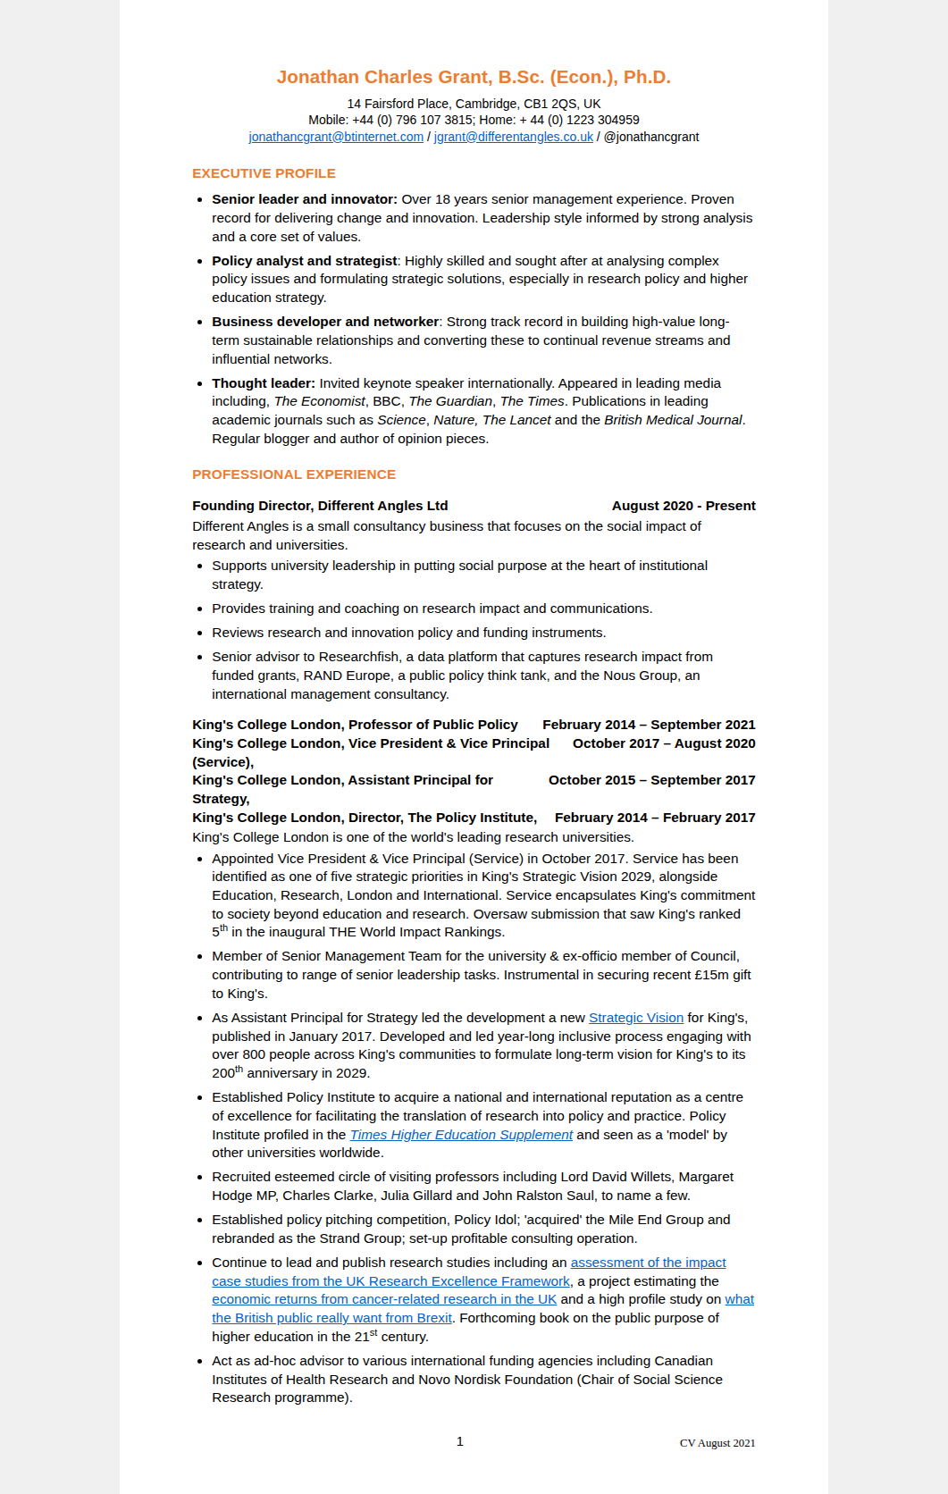Jonathan Charles Grant, B.Sc. (Econ.), Ph.D.
14 Fairsford Place, Cambridge, CB1 2QS, UK
Mobile: +44 (0) 796 107 3815; Home: + 44 (0) 1223 304959
jonathancgrant@btinternet.com / jgrant@differentangles.co.uk / @jonathancgrant
Executive Profile
Senior leader and innovator: Over 18 years senior management experience. Proven record for delivering change and innovation. Leadership style informed by strong analysis and a core set of values.
Policy analyst and strategist: Highly skilled and sought after at analysing complex policy issues and formulating strategic solutions, especially in research policy and higher education strategy.
Business developer and networker: Strong track record in building high-value long-term sustainable relationships and converting these to continual revenue streams and influential networks.
Thought leader: Invited keynote speaker internationally. Appeared in leading media including, The Economist, BBC, The Guardian, The Times. Publications in leading academic journals such as Science, Nature, The Lancet and the British Medical Journal. Regular blogger and author of opinion pieces.
Professional Experience
Founding Director, Different Angles Ltd August 2020 - Present
Different Angles is a small consultancy business that focuses on the social impact of research and universities.
Supports university leadership in putting social purpose at the heart of institutional strategy.
Provides training and coaching on research impact and communications.
Reviews research and innovation policy and funding instruments.
Senior advisor to Researchfish, a data platform that captures research impact from funded grants, RAND Europe, a public policy think tank, and the Nous Group, an international management consultancy.
King's College London, Professor of Public Policy February 2014 – September 2021
King's College London, Vice President & Vice Principal (Service), October 2017 – August 2020
King's College London, Assistant Principal for Strategy, October 2015 – September 2017
King's College London, Director, The Policy Institute, February 2014 – February 2017
King's College London is one of the world's leading research universities.
Appointed Vice President & Vice Principal (Service) in October 2017. Service has been identified as one of five strategic priorities in King's Strategic Vision 2029, alongside Education, Research, London and International. Service encapsulates King's commitment to society beyond education and research. Oversaw submission that saw King's ranked 5th in the inaugural THE World Impact Rankings.
Member of Senior Management Team for the university & ex-officio member of Council, contributing to range of senior leadership tasks. Instrumental in securing recent £15m gift to King's.
As Assistant Principal for Strategy led the development a new Strategic Vision for King's, published in January 2017. Developed and led year-long inclusive process engaging with over 800 people across King's communities to formulate long-term vision for King's to its 200th anniversary in 2029.
Established Policy Institute to acquire a national and international reputation as a centre of excellence for facilitating the translation of research into policy and practice. Policy Institute profiled in the Times Higher Education Supplement and seen as a 'model' by other universities worldwide.
Recruited esteemed circle of visiting professors including Lord David Willets, Margaret Hodge MP, Charles Clarke, Julia Gillard and John Ralston Saul, to name a few.
Established policy pitching competition, Policy Idol; 'acquired' the Mile End Group and rebranded as the Strand Group; set-up profitable consulting operation.
Continue to lead and publish research studies including an assessment of the impact case studies from the UK Research Excellence Framework, a project estimating the economic returns from cancer-related research in the UK and a high profile study on what the British public really want from Brexit. Forthcoming book on the public purpose of higher education in the 21st century.
Act as ad-hoc advisor to various international funding agencies including Canadian Institutes of Health Research and Novo Nordisk Foundation (Chair of Social Science Research programme).
1
CV August 2021